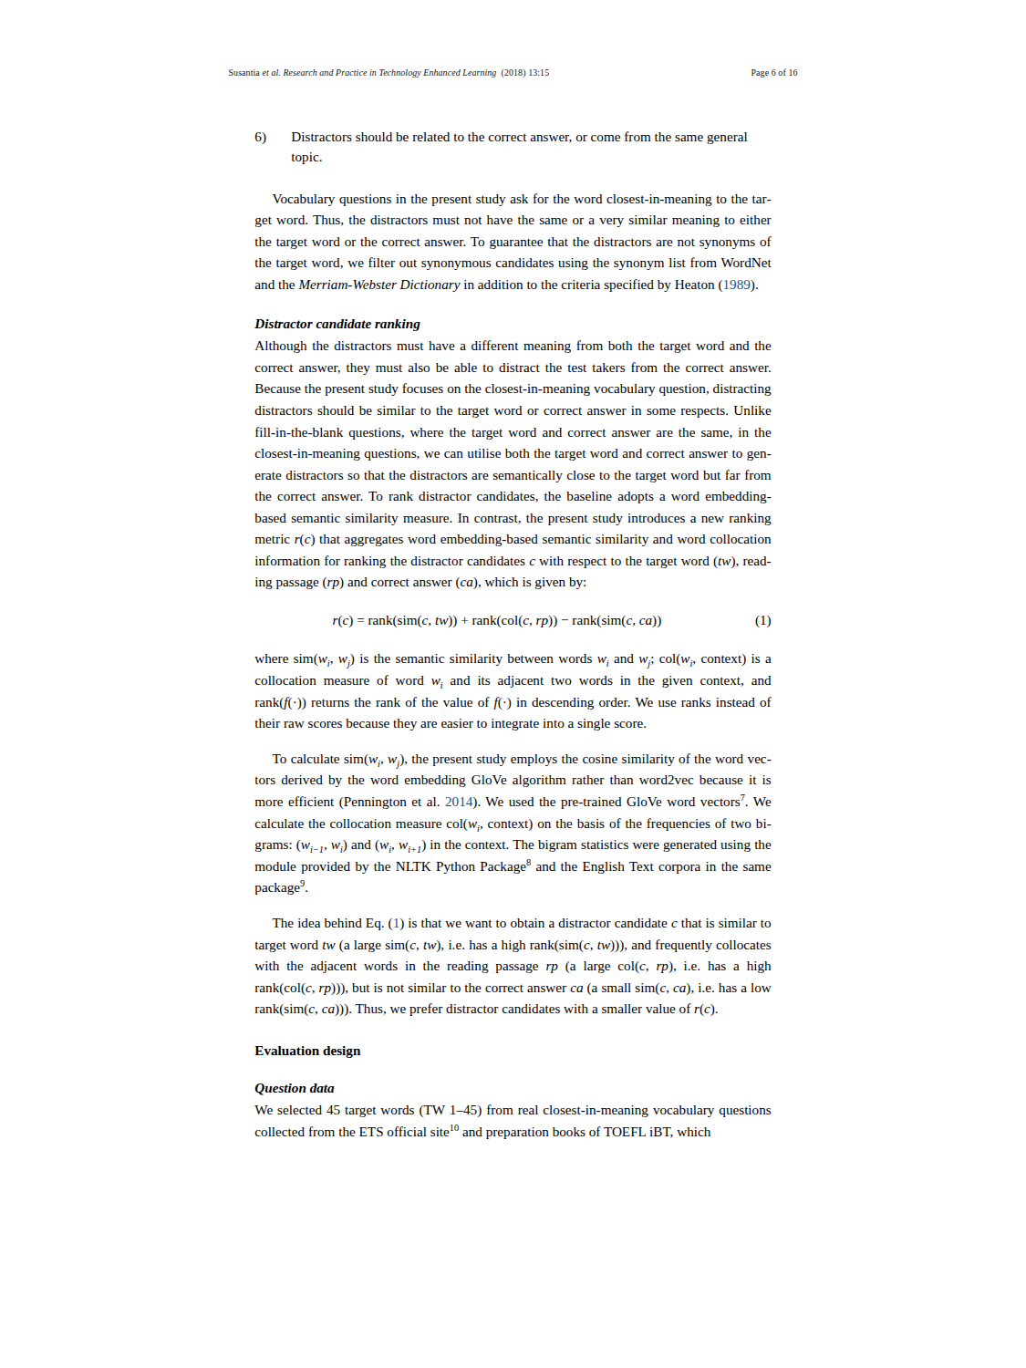Susantia et al. Research and Practice in Technology Enhanced Learning (2018) 13:15
Page 6 of 16
6) Distractors should be related to the correct answer, or come from the same general topic.
Vocabulary questions in the present study ask for the word closest-in-meaning to the target word. Thus, the distractors must not have the same or a very similar meaning to either the target word or the correct answer. To guarantee that the distractors are not synonyms of the target word, we filter out synonymous candidates using the synonym list from WordNet and the Merriam-Webster Dictionary in addition to the criteria specified by Heaton (1989).
Distractor candidate ranking
Although the distractors must have a different meaning from both the target word and the correct answer, they must also be able to distract the test takers from the correct answer. Because the present study focuses on the closest-in-meaning vocabulary question, distracting distractors should be similar to the target word or correct answer in some respects. Unlike fill-in-the-blank questions, where the target word and correct answer are the same, in the closest-in-meaning questions, we can utilise both the target word and correct answer to generate distractors so that the distractors are semantically close to the target word but far from the correct answer. To rank distractor candidates, the baseline adopts a word embedding-based semantic similarity measure. In contrast, the present study introduces a new ranking metric r(c) that aggregates word embedding-based semantic similarity and word collocation information for ranking the distractor candidates c with respect to the target word (tw), reading passage (rp) and correct answer (ca), which is given by:
r(c) = rank(sim(c, tw)) + rank(col(c, rp)) − rank(sim(c, ca))
(1)
where sim(wi, wj) is the semantic similarity between words wi and wj; col(wi, context) is a collocation measure of word wi and its adjacent two words in the given context, and rank(f(·)) returns the rank of the value of f(·) in descending order. We use ranks instead of their raw scores because they are easier to integrate into a single score.
To calculate sim(wi, wj), the present study employs the cosine similarity of the word vectors derived by the word embedding GloVe algorithm rather than word2vec because it is more efficient (Pennington et al. 2014). We used the pre-trained GloVe word vectors7. We calculate the collocation measure col(wi, context) on the basis of the frequencies of two bigrams: (wi−1, wi) and (wi, wi+1) in the context. The bigram statistics were generated using the module provided by the NLTK Python Package8 and the English Text corpora in the same package9.
The idea behind Eq. (1) is that we want to obtain a distractor candidate c that is similar to target word tw (a large sim(c, tw), i.e. has a high rank(sim(c, tw))), and frequently collocates with the adjacent words in the reading passage rp (a large col(c, rp), i.e. has a high rank(col(c, rp))), but is not similar to the correct answer ca (a small sim(c, ca), i.e. has a low rank(sim(c, ca))). Thus, we prefer distractor candidates with a smaller value of r(c).
Evaluation design
Question data
We selected 45 target words (TW 1–45) from real closest-in-meaning vocabulary questions collected from the ETS official site10 and preparation books of TOEFL iBT, which